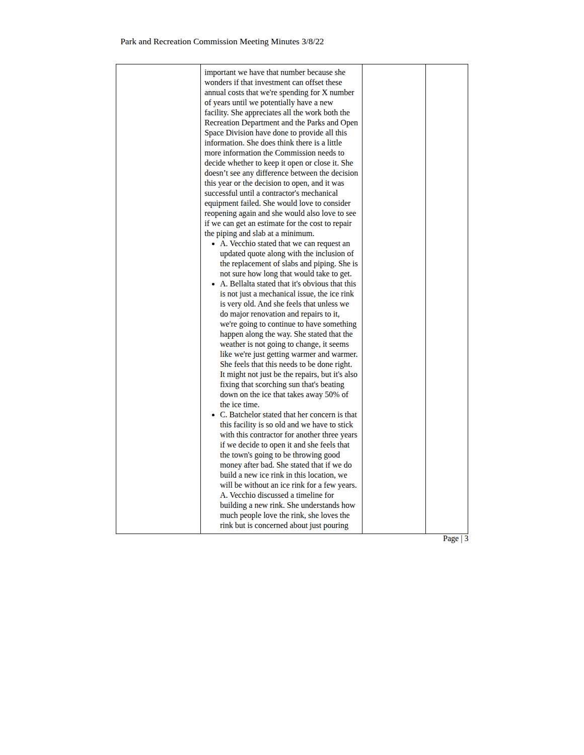Park and Recreation Commission Meeting Minutes 3/8/22
| | important we have that number because she wonders if that investment can offset these annual costs that we're spending for X number of years until we potentially have a new facility. She appreciates all the work both the Recreation Department and the Parks and Open Space Division have done to provide all this information. She does think there is a little more information the Commission needs to decide whether to keep it open or close it. She doesn’t see any difference between the decision this year or the decision to open, and it was successful until a contractor's mechanical equipment failed. She would love to consider reopening again and she would also love to see if we can get an estimate for the cost to repair the piping and slab at a minimum. A. Vecchio stated that we can request an updated quote along with the inclusion of the replacement of slabs and piping. She is not sure how long that would take to get. A. Bellalta stated that it's obvious that this is not just a mechanical issue, the ice rink is very old. And she feels that unless we do major renovation and repairs to it, we're going to continue to have something happen along the way. She stated that the weather is not going to change, it seems like we're just getting warmer and warmer. She feels that this needs to be done right. It might not just be the repairs, but it's also fixing that scorching sun that's beating down on the ice that takes away 50% of the ice time. C. Batchelor stated that her concern is that this facility is so old and we have to stick with this contractor for another three years if we decide to open it and she feels that the town's going to be throwing good money after bad. She stated that if we do build a new ice rink in this location, we will be without an ice rink for a few years. A. Vecchio discussed a timeline for building a new rink. She understands how much people love the rink, she loves the rink but is concerned about just pouring | | |
Page | 3